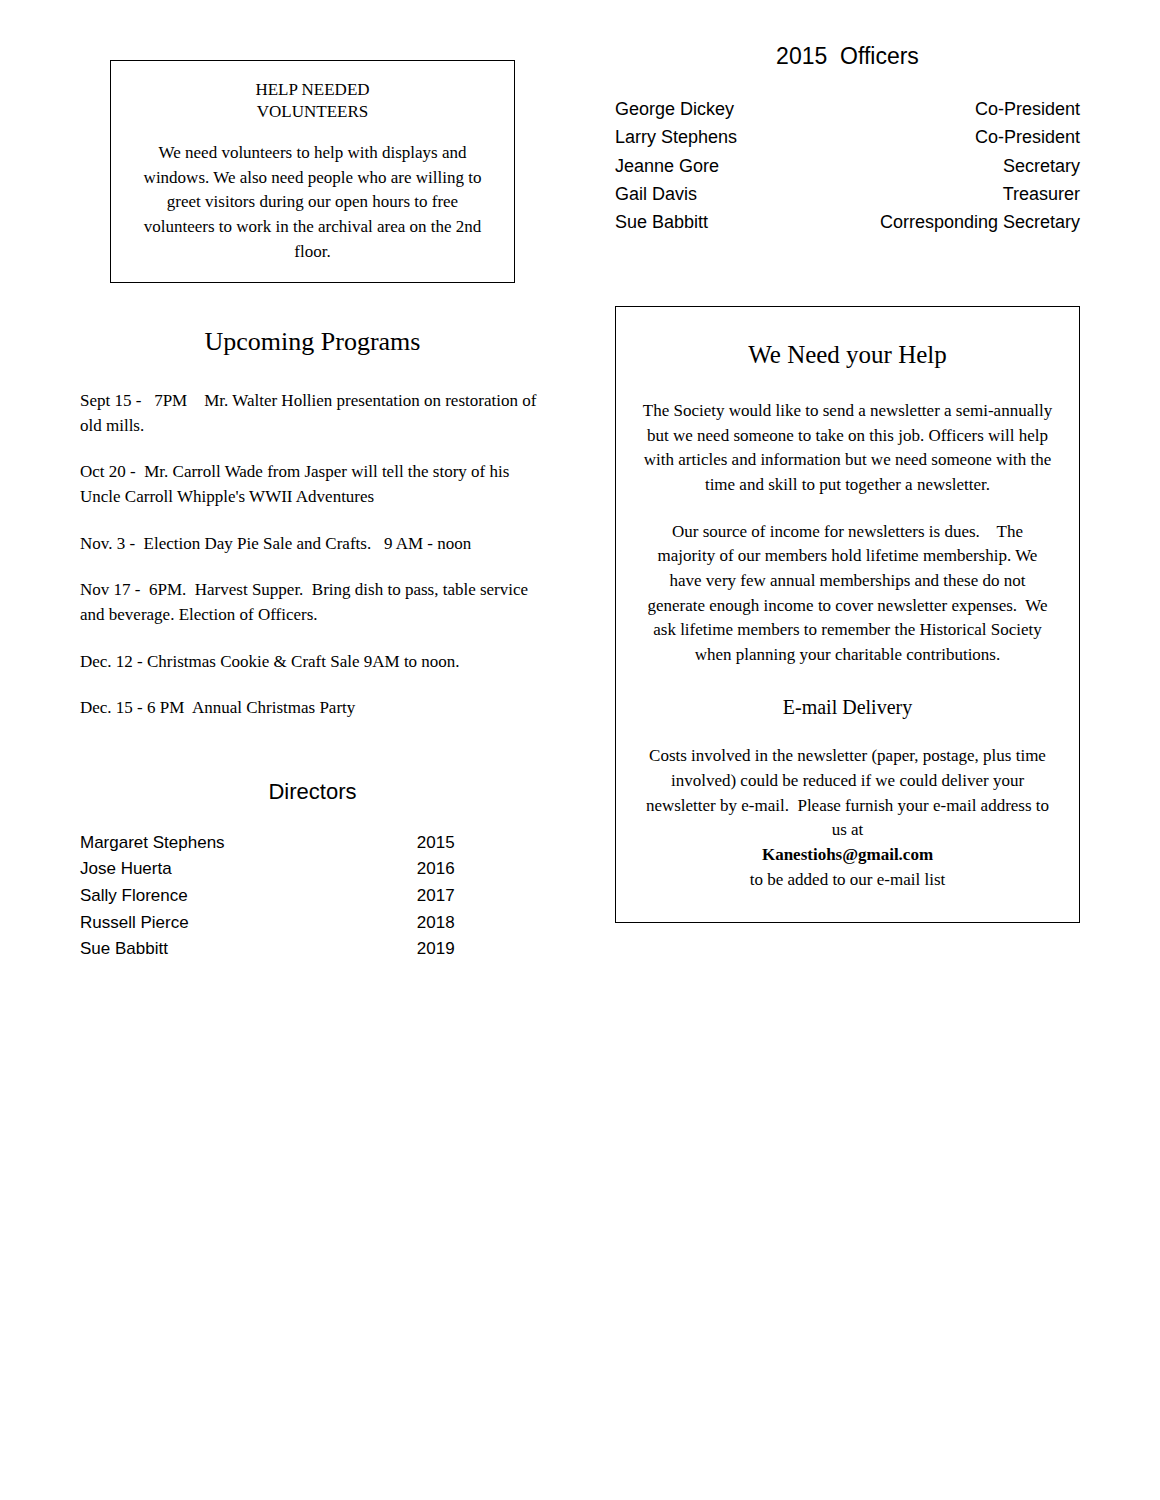HELP NEEDED
VOLUNTEERS
We need volunteers to help with displays and windows. We also need people who are willing to greet visitors during our open hours to free volunteers to work in the archival area on the 2nd floor.
Upcoming Programs
Sept 15 - 7PM Mr. Walter Hollien presentation on restoration of old mills.
Oct 20 - Mr. Carroll Wade from Jasper will tell the story of his Uncle Carroll Whipple's WWII Adventures
Nov. 3 - Election Day Pie Sale and Crafts. 9 AM - noon
Nov 17 - 6PM. Harvest Supper. Bring dish to pass, table service and beverage. Election of Officers.
Dec. 12 - Christmas Cookie & Craft Sale 9AM to noon.
Dec. 15 - 6 PM Annual Christmas Party
Directors
| Margaret Stephens | 2015 |
| Jose Huerta | 2016 |
| Sally Florence | 2017 |
| Russell Pierce | 2018 |
| Sue Babbitt | 2019 |
2015 Officers
| George Dickey | Co-President |
| Larry Stephens | Co-President |
| Jeanne Gore | Secretary |
| Gail Davis | Treasurer |
| Sue Babbitt | Corresponding Secretary |
We Need your Help
The Society would like to send a newsletter a semi-annually but we need someone to take on this job. Officers will help with articles and information but we need someone with the time and skill to put together a newsletter.
Our source of income for newsletters is dues. The majority of our members hold lifetime membership. We have very few annual memberships and these do not generate enough income to cover newsletter expenses. We ask lifetime members to remember the Historical Society when planning your charitable contributions.
E-mail Delivery
Costs involved in the newsletter (paper, postage, plus time involved) could be reduced if we could deliver your newsletter by e-mail. Please furnish your e-mail address to us at
Kanestiohs@gmail.com
to be added to our e-mail list